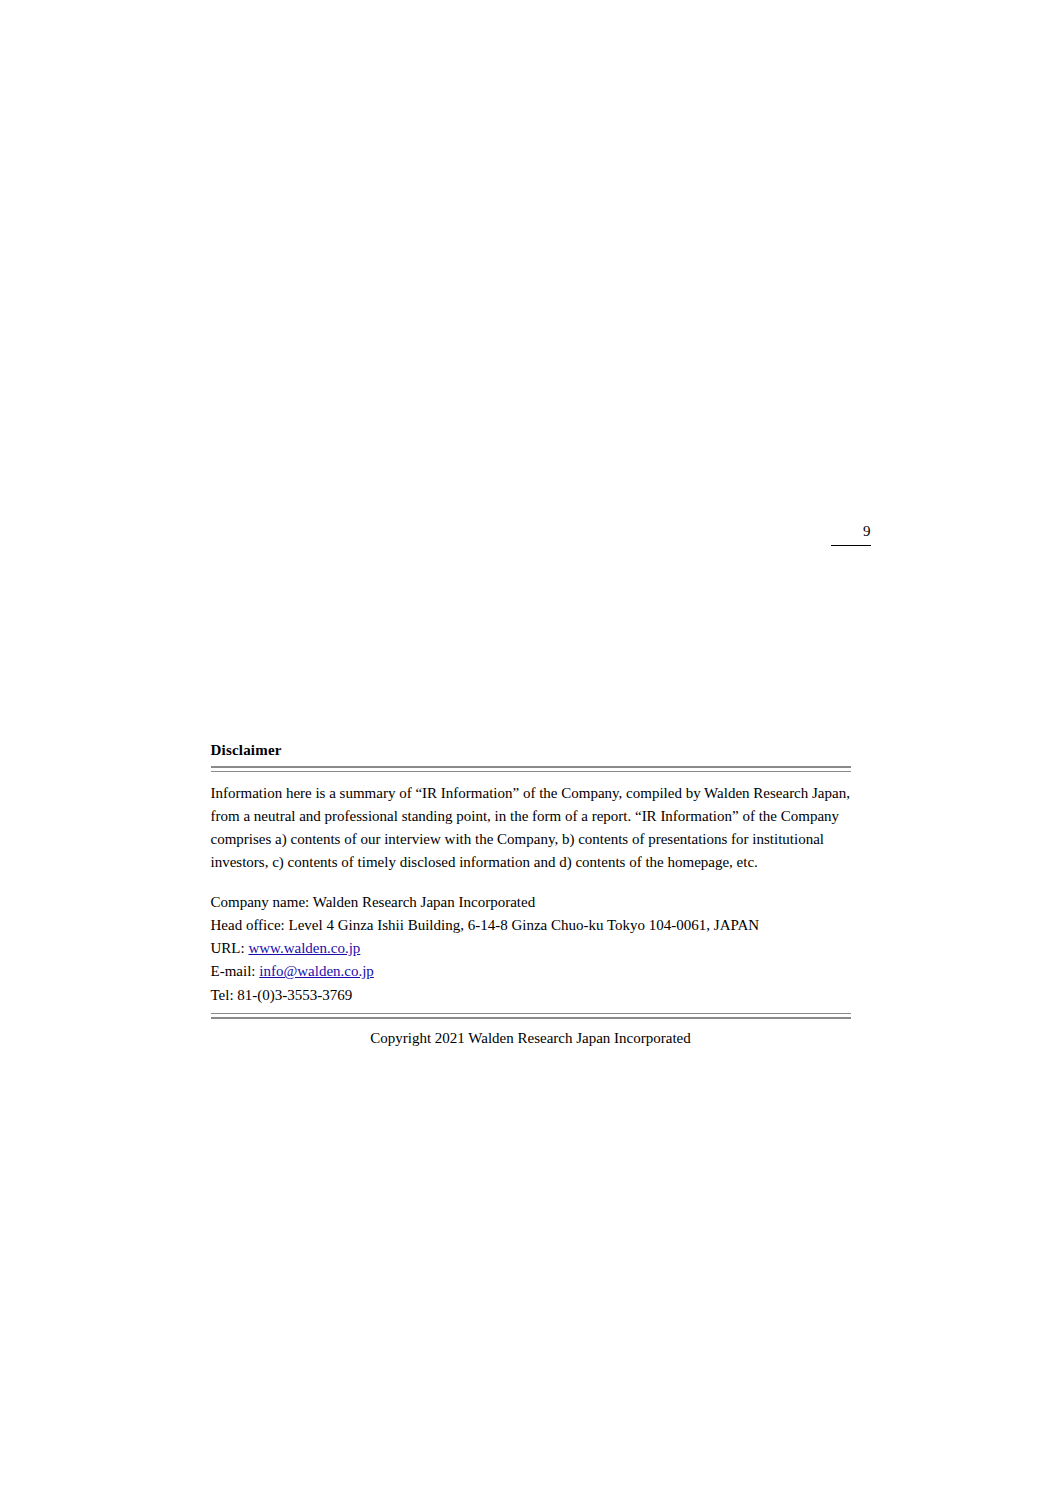9
Disclaimer
Information here is a summary of “IR Information” of the Company, compiled by Walden Research Japan, from a neutral and professional standing point, in the form of a report. “IR Information” of the Company comprises a) contents of our interview with the Company, b) contents of presentations for institutional investors, c) contents of timely disclosed information and d) contents of the homepage, etc.
Company name: Walden Research Japan Incorporated
Head office: Level 4 Ginza Ishii Building, 6-14-8 Ginza Chuo-ku Tokyo 104-0061, JAPAN
URL: www.walden.co.jp
E-mail: info@walden.co.jp
Tel: 81-(0)3-3553-3769
Copyright 2021 Walden Research Japan Incorporated